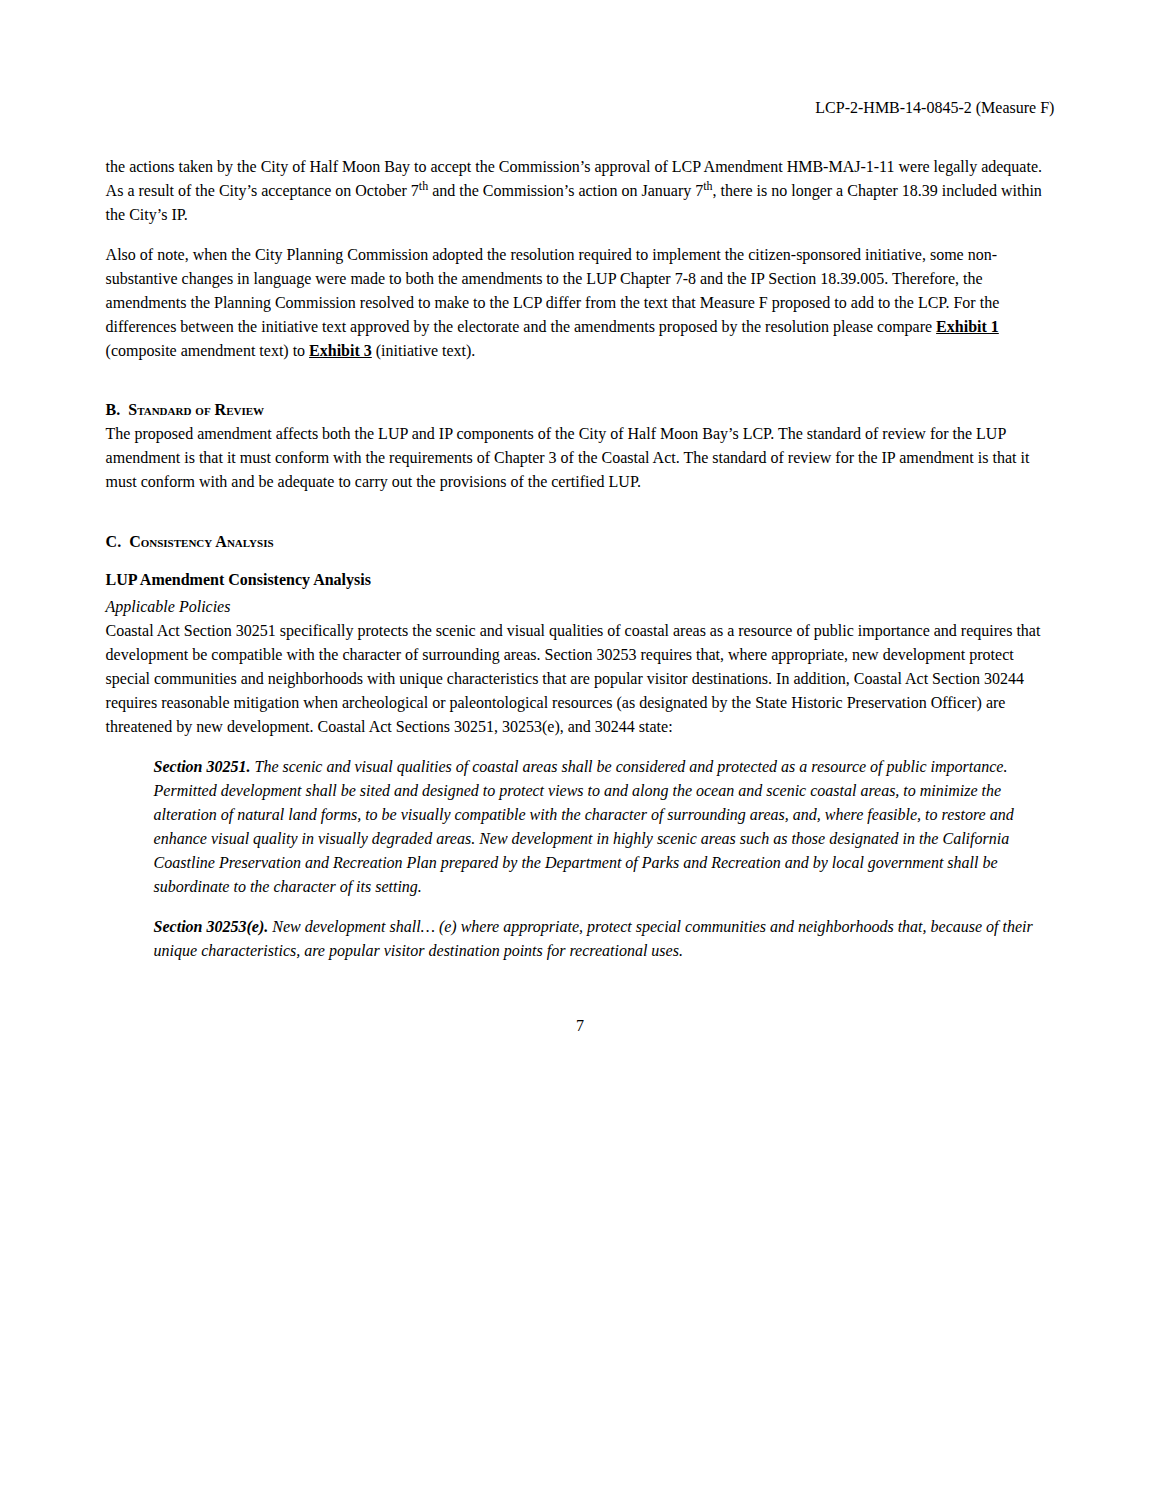LCP-2-HMB-14-0845-2 (Measure F)
the actions taken by the City of Half Moon Bay to accept the Commission’s approval of LCP Amendment HMB-MAJ-1-11 were legally adequate. As a result of the City’s acceptance on October 7th and the Commission’s action on January 7th, there is no longer a Chapter 18.39 included within the City’s IP.
Also of note, when the City Planning Commission adopted the resolution required to implement the citizen-sponsored initiative, some non-substantive changes in language were made to both the amendments to the LUP Chapter 7-8 and the IP Section 18.39.005. Therefore, the amendments the Planning Commission resolved to make to the LCP differ from the text that Measure F proposed to add to the LCP. For the differences between the initiative text approved by the electorate and the amendments proposed by the resolution please compare Exhibit 1 (composite amendment text) to Exhibit 3 (initiative text).
B. Standard of Review
The proposed amendment affects both the LUP and IP components of the City of Half Moon Bay’s LCP. The standard of review for the LUP amendment is that it must conform with the requirements of Chapter 3 of the Coastal Act. The standard of review for the IP amendment is that it must conform with and be adequate to carry out the provisions of the certified LUP.
C. Consistency Analysis
LUP Amendment Consistency Analysis
Applicable Policies
Coastal Act Section 30251 specifically protects the scenic and visual qualities of coastal areas as a resource of public importance and requires that development be compatible with the character of surrounding areas. Section 30253 requires that, where appropriate, new development protect special communities and neighborhoods with unique characteristics that are popular visitor destinations. In addition, Coastal Act Section 30244 requires reasonable mitigation when archeological or paleontological resources (as designated by the State Historic Preservation Officer) are threatened by new development. Coastal Act Sections 30251, 30253(e), and 30244 state:
Section 30251. The scenic and visual qualities of coastal areas shall be considered and protected as a resource of public importance. Permitted development shall be sited and designed to protect views to and along the ocean and scenic coastal areas, to minimize the alteration of natural land forms, to be visually compatible with the character of surrounding areas, and, where feasible, to restore and enhance visual quality in visually degraded areas. New development in highly scenic areas such as those designated in the California Coastline Preservation and Recreation Plan prepared by the Department of Parks and Recreation and by local government shall be subordinate to the character of its setting.
Section 30253(e). New development shall… (e) where appropriate, protect special communities and neighborhoods that, because of their unique characteristics, are popular visitor destination points for recreational uses.
7